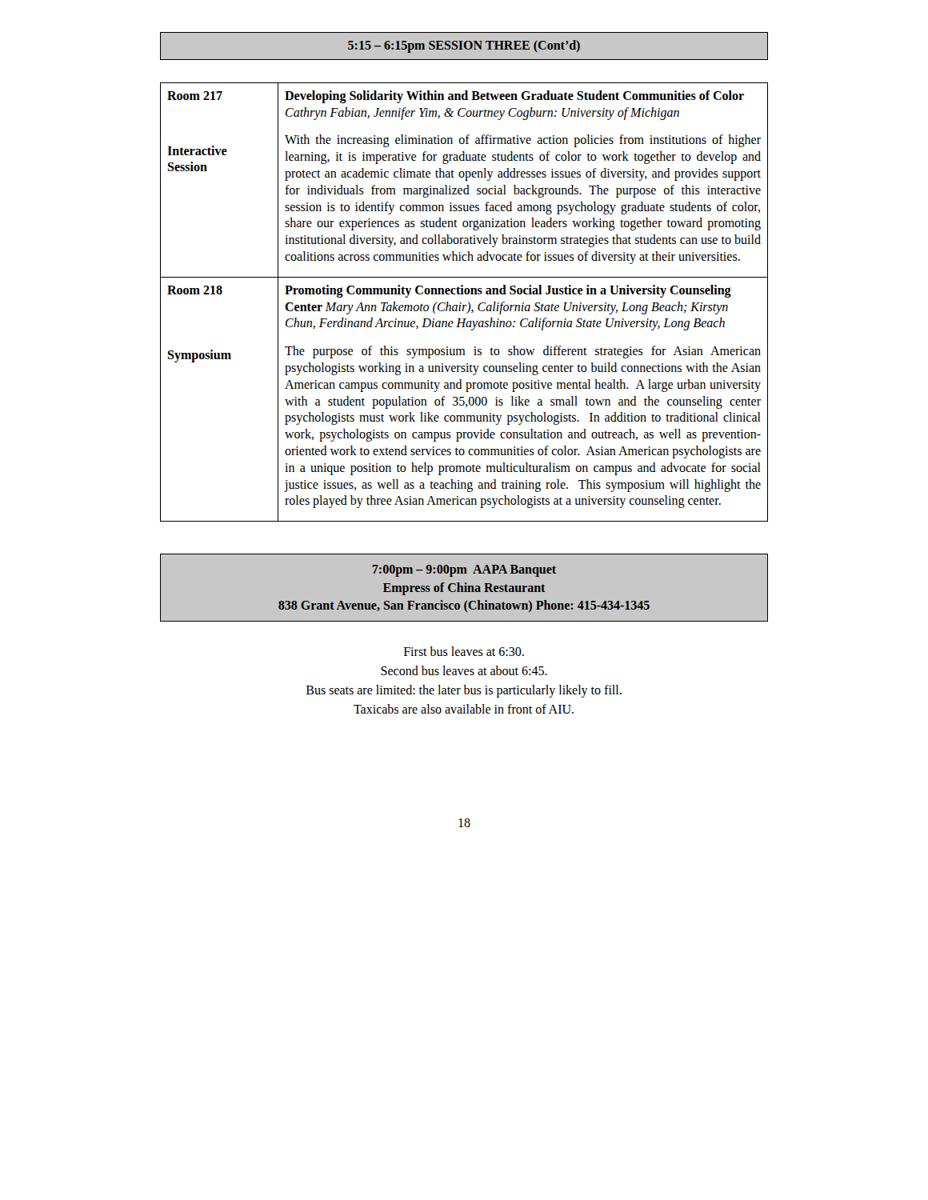5:15 – 6:15pm SESSION THREE (Cont’d)
| Room 217 Interactive Session | Developing Solidarity Within and Between Graduate Student Communities of Color Cathryn Fabian, Jennifer Yim, & Courtney Cogburn: University of Michigan With the increasing elimination of affirmative action policies from institutions of higher learning, it is imperative for graduate students of color to work together to develop and protect an academic climate that openly addresses issues of diversity, and provides support for individuals from marginalized social backgrounds. The purpose of this interactive session is to identify common issues faced among psychology graduate students of color, share our experiences as student organization leaders working together toward promoting institutional diversity, and collaboratively brainstorm strategies that students can use to build coalitions across communities which advocate for issues of diversity at their universities. |
| Room 218 Symposium | Promoting Community Connections and Social Justice in a University Counseling Center Mary Ann Takemoto (Chair), California State University, Long Beach; Kirstyn Chun, Ferdinand Arcinue, Diane Hayashino: California State University, Long Beach The purpose of this symposium is to show different strategies for Asian American psychologists working in a university counseling center to build connections with the Asian American campus community and promote positive mental health. A large urban university with a student population of 35,000 is like a small town and the counseling center psychologists must work like community psychologists. In addition to traditional clinical work, psychologists on campus provide consultation and outreach, as well as prevention-oriented work to extend services to communities of color. Asian American psychologists are in a unique position to help promote multiculturalism on campus and advocate for social justice issues, as well as a teaching and training role. This symposium will highlight the roles played by three Asian American psychologists at a university counseling center. |
7:00pm – 9:00pm AAPA Banquet
Empress of China Restaurant
838 Grant Avenue, San Francisco (Chinatown) Phone: 415-434-1345
First bus leaves at 6:30.
Second bus leaves at about 6:45.
Bus seats are limited: the later bus is particularly likely to fill.
Taxicabs are also available in front of AIU.
18